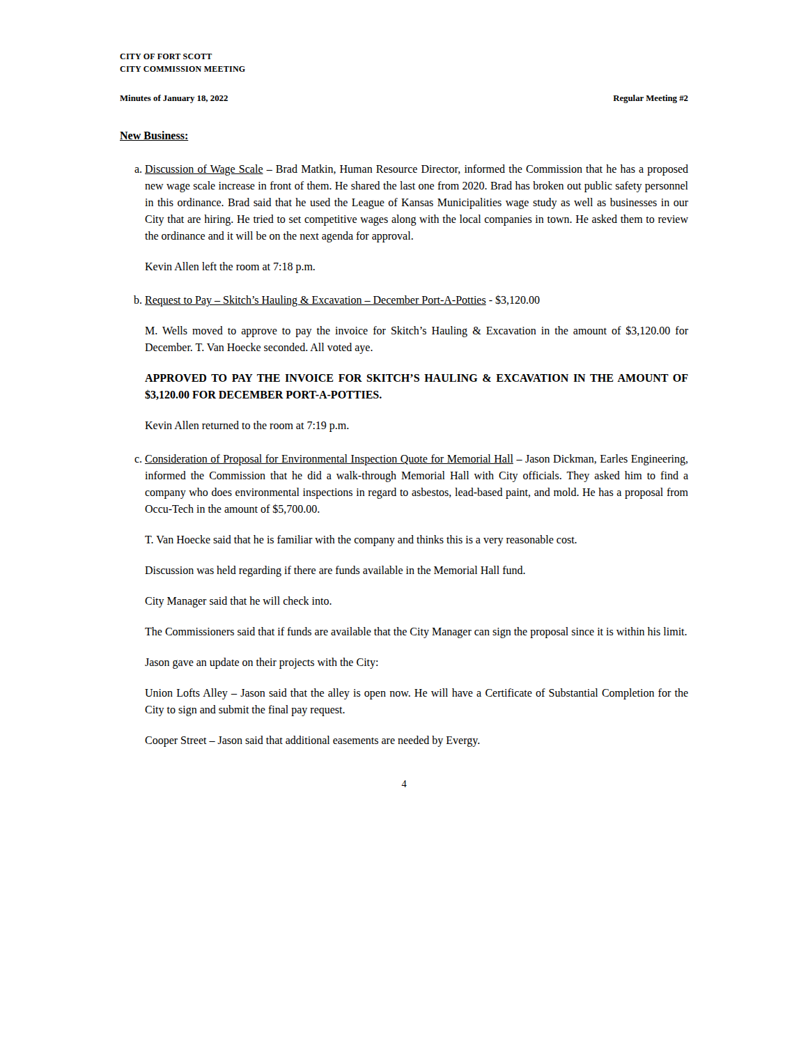CITY OF FORT SCOTT
CITY COMMISSION MEETING
Minutes of January 18, 2022 Regular Meeting #2
New Business:
Discussion of Wage Scale – Brad Matkin, Human Resource Director, informed the Commission that he has a proposed new wage scale increase in front of them. He shared the last one from 2020. Brad has broken out public safety personnel in this ordinance. Brad said that he used the League of Kansas Municipalities wage study as well as businesses in our City that are hiring. He tried to set competitive wages along with the local companies in town. He asked them to review the ordinance and it will be on the next agenda for approval.
Kevin Allen left the room at 7:18 p.m.
Request to Pay – Skitch’s Hauling & Excavation – December Port-A-Potties - $3,120.00
M. Wells moved to approve to pay the invoice for Skitch’s Hauling & Excavation in the amount of $3,120.00 for December. T. Van Hoecke seconded. All voted aye.
Approved to pay the invoice for Skitch’s Hauling & Excavation in the amount of $3,120.00 for December Port-A-Potties.
Kevin Allen returned to the room at 7:19 p.m.
Consideration of Proposal for Environmental Inspection Quote for Memorial Hall – Jason Dickman, Earles Engineering, informed the Commission that he did a walk-through Memorial Hall with City officials. They asked him to find a company who does environmental inspections in regard to asbestos, lead-based paint, and mold. He has a proposal from Occu-Tech in the amount of $5,700.00.
T. Van Hoecke said that he is familiar with the company and thinks this is a very reasonable cost.
Discussion was held regarding if there are funds available in the Memorial Hall fund.
City Manager said that he will check into.
The Commissioners said that if funds are available that the City Manager can sign the proposal since it is within his limit.
Jason gave an update on their projects with the City:
Union Lofts Alley – Jason said that the alley is open now. He will have a Certificate of Substantial Completion for the City to sign and submit the final pay request.
Cooper Street – Jason said that additional easements are needed by Evergy.
4